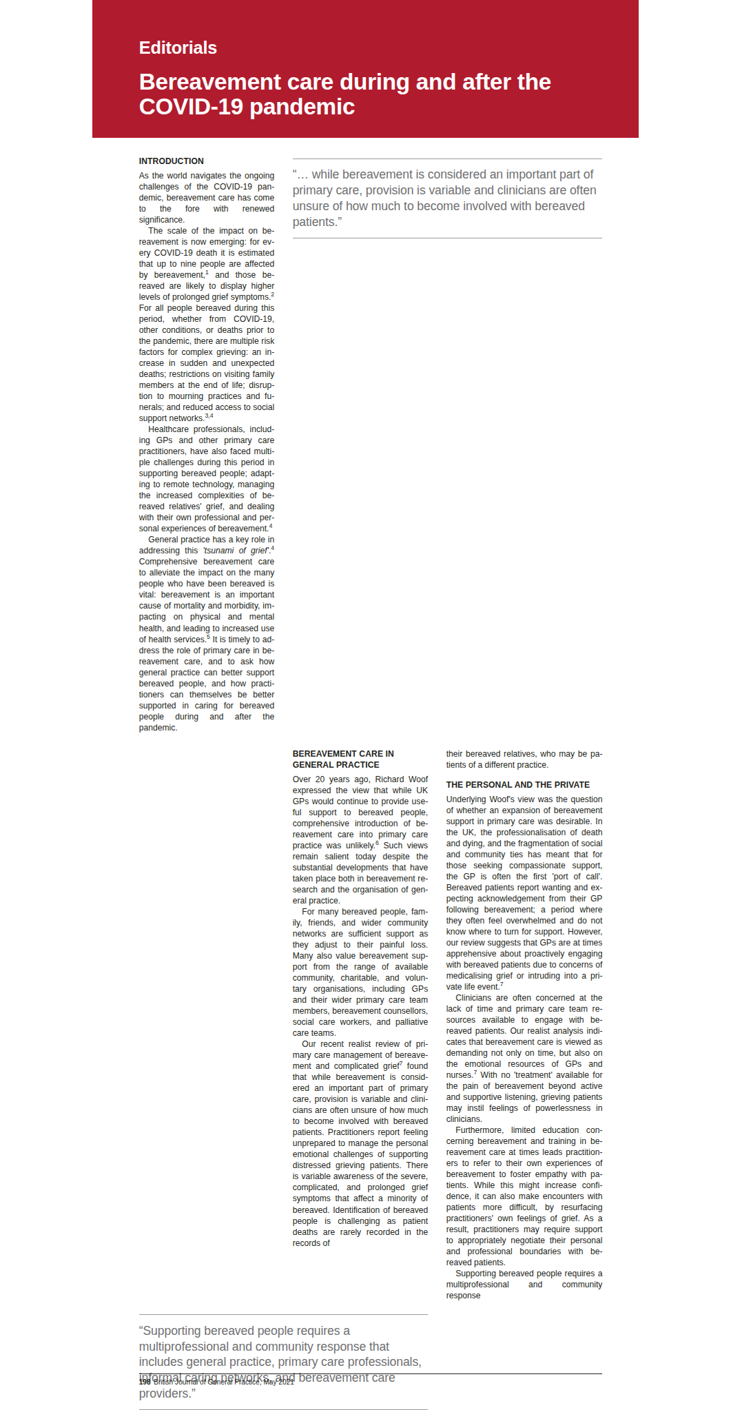Editorials
Bereavement care during and after the
COVID-19 pandemic
Introduction
As the world navigates the ongoing challenges of the COVID-19 pandemic, bereavement care has come to the fore with renewed significance.
The scale of the impact on bereavement is now emerging: for every COVID-19 death it is estimated that up to nine people are affected by bereavement,1 and those bereaved are likely to display higher levels of prolonged grief symptoms.2 For all people bereaved during this period, whether from COVID-19, other conditions, or deaths prior to the pandemic, there are multiple risk factors for complex grieving: an increase in sudden and unexpected deaths; restrictions on visiting family members at the end of life; disruption to mourning practices and funerals; and reduced access to social support networks.3,4
Healthcare professionals, including GPs and other primary care practitioners, have also faced multiple challenges during this period in supporting bereaved people; adapting to remote technology, managing the increased complexities of bereaved relatives' grief, and dealing with their own professional and personal experiences of bereavement.4
General practice has a key role in addressing this 'tsunami of grief'.4 Comprehensive bereavement care to alleviate the impact on the many people who have been bereaved is vital: bereavement is an important cause of mortality and morbidity, impacting on physical and mental health, and leading to increased use of health services.5 It is timely to address the role of primary care in bereavement care, and to ask how general practice can better support bereaved people, and how practitioners can themselves be better supported in caring for bereaved people during and after the pandemic.
“… while bereavement is considered an important part of primary care, provision is variable and clinicians are often unsure of how much to become involved with bereaved patients.”
Bereavement care in general practice
Over 20 years ago, Richard Woof expressed the view that while UK GPs would continue to provide useful support to bereaved people, comprehensive introduction of bereavement care into primary care practice was unlikely.6 Such views remain salient today despite the substantial developments that have taken place both in bereavement research and the organisation of general practice.
For many bereaved people, family, friends, and wider community networks are sufficient support as they adjust to their painful loss. Many also value bereavement support from the range of available community, charitable, and voluntary organisations, including GPs and their wider primary care team members, bereavement counsellors, social care workers, and palliative care teams.
Our recent realist review of primary care management of bereavement and complicated grief7 found that while bereavement is considered an important part of primary care, provision is variable and clinicians are often unsure of how much to become involved with bereaved patients. Practitioners report feeling unprepared to manage the personal emotional challenges of supporting distressed grieving patients. There is variable awareness of the severe, complicated, and prolonged grief symptoms that affect a minority of bereaved. Identification of bereaved people is challenging as patient deaths are rarely recorded in the records of
their bereaved relatives, who may be patients of a different practice.
The personal and the private
Underlying Woof's view was the question of whether an expansion of bereavement support in primary care was desirable. In the UK, the professionalisation of death and dying, and the fragmentation of social and community ties has meant that for those seeking compassionate support, the GP is often the first 'port of call'. Bereaved patients report wanting and expecting acknowledgement from their GP following bereavement; a period where they often feel overwhelmed and do not know where to turn for support. However, our review suggests that GPs are at times apprehensive about proactively engaging with bereaved patients due to concerns of medicalising grief or intruding into a private life event.7
Clinicians are often concerned at the lack of time and primary care team resources available to engage with bereaved patients. Our realist analysis indicates that bereavement care is viewed as demanding not only on time, but also on the emotional resources of GPs and nurses.7 With no 'treatment' available for the pain of bereavement beyond active and supportive listening, grieving patients may instil feelings of powerlessness in clinicians.
Furthermore, limited education concerning bereavement and training in bereavement care at times leads practitioners to refer to their own experiences of bereavement to foster empathy with patients. While this might increase confidence, it can also make encounters with patients more difficult, by resurfacing practitioners' own feelings of grief. As a result, practitioners may require support to appropriately negotiate their personal and professional boundaries with bereaved patients.
Supporting bereaved people requires a multiprofessional and community response
“Supporting bereaved people requires a multiprofessional and community response that includes general practice, primary care professionals, informal caring networks, and bereavement care providers.”
198 British Journal of General Practice, May 2021